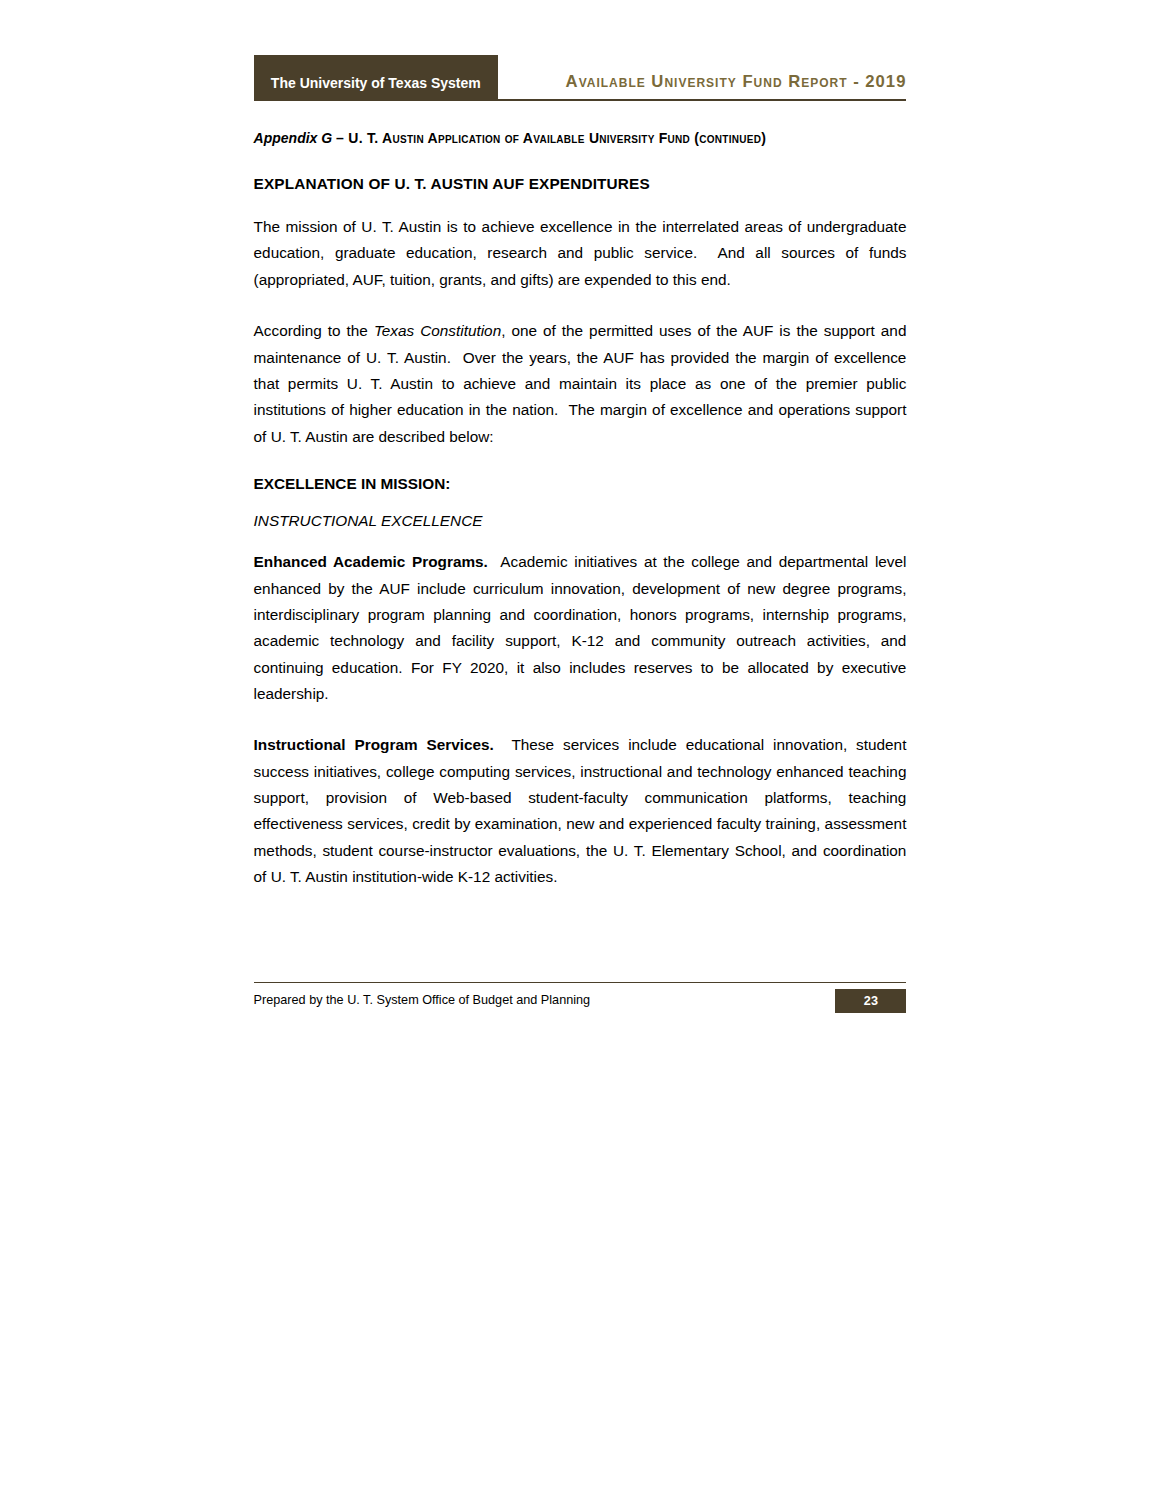The University of Texas System
Available University Fund Report - 2019
Appendix G – U. T. Austin Application of Available University Fund (continued)
EXPLANATION OF U. T. AUSTIN AUF EXPENDITURES
The mission of U. T. Austin is to achieve excellence in the interrelated areas of undergraduate education, graduate education, research and public service. And all sources of funds (appropriated, AUF, tuition, grants, and gifts) are expended to this end.
According to the Texas Constitution, one of the permitted uses of the AUF is the support and maintenance of U. T. Austin. Over the years, the AUF has provided the margin of excellence that permits U. T. Austin to achieve and maintain its place as one of the premier public institutions of higher education in the nation. The margin of excellence and operations support of U. T. Austin are described below:
EXCELLENCE IN MISSION:
INSTRUCTIONAL EXCELLENCE
Enhanced Academic Programs. Academic initiatives at the college and departmental level enhanced by the AUF include curriculum innovation, development of new degree programs, interdisciplinary program planning and coordination, honors programs, internship programs, academic technology and facility support, K-12 and community outreach activities, and continuing education. For FY 2020, it also includes reserves to be allocated by executive leadership.
Instructional Program Services. These services include educational innovation, student success initiatives, college computing services, instructional and technology enhanced teaching support, provision of Web-based student-faculty communication platforms, teaching effectiveness services, credit by examination, new and experienced faculty training, assessment methods, student course-instructor evaluations, the U. T. Elementary School, and coordination of U. T. Austin institution-wide K-12 activities.
Prepared by the U. T. System Office of Budget and Planning
23